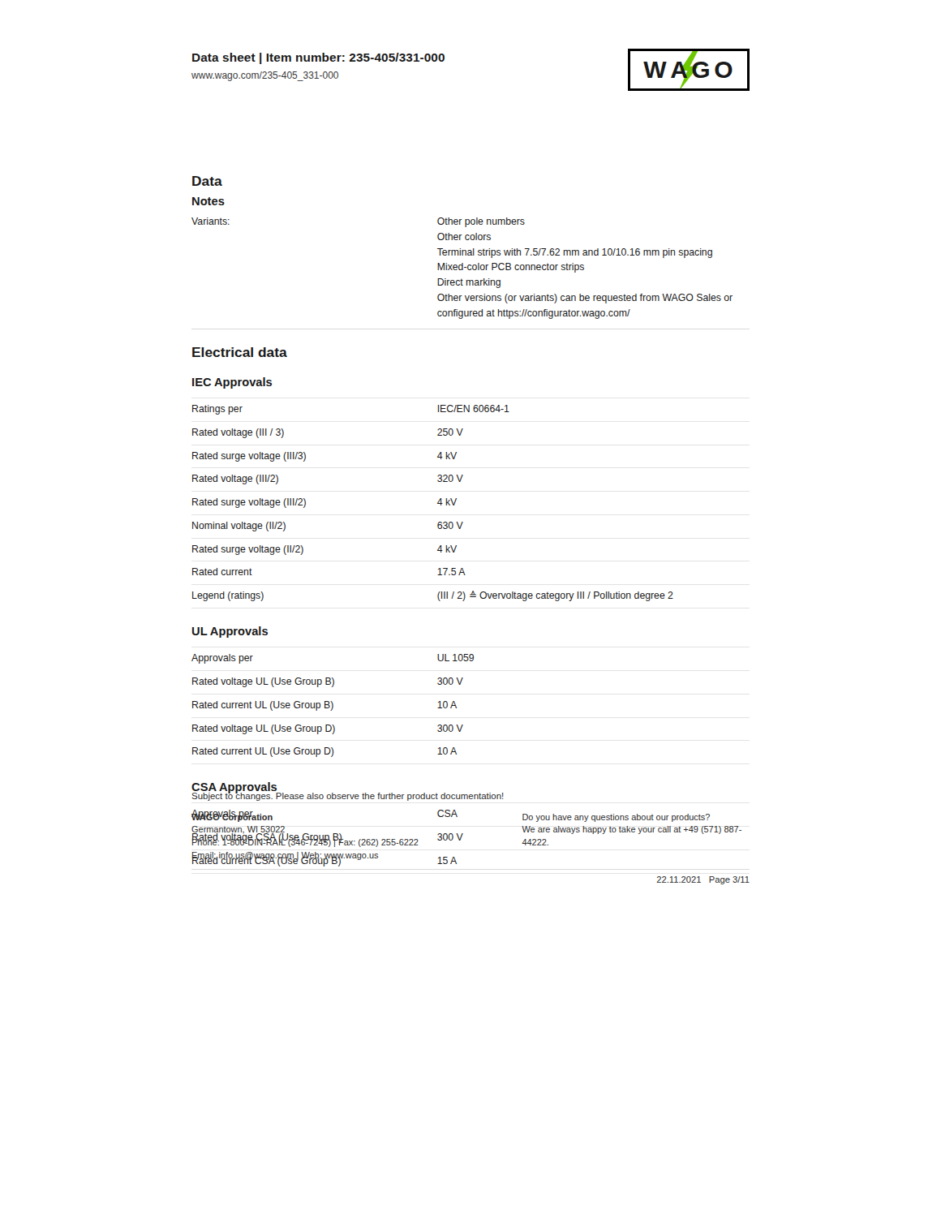Data sheet | Item number: 235-405/331-000
www.wago.com/235-405_331-000
W A G O
Data
Notes
| Variants: | Other pole numbers Other colors Terminal strips with 7.5/7.62 mm and 10/10.16 mm pin spacing Mixed-color PCB connector strips Direct marking Other versions (or variants) can be requested from WAGO Sales or configured at https://configurator.wago.com/ |
Electrical data
IEC Approvals
| Ratings per | IEC/EN 60664-1 |
| Rated voltage (III / 3) | 250 V |
| Rated surge voltage (III/3) | 4 kV |
| Rated voltage (III/2) | 320 V |
| Rated surge voltage (III/2) | 4 kV |
| Nominal voltage (II/2) | 630 V |
| Rated surge voltage (II/2) | 4 kV |
| Rated current | 17.5 A |
| Legend (ratings) | (III / 2) ≙ Overvoltage category III / Pollution degree 2 |
UL Approvals
| Approvals per | UL 1059 |
| Rated voltage UL (Use Group B) | 300 V |
| Rated current UL (Use Group B) | 10 A |
| Rated voltage UL (Use Group D) | 300 V |
| Rated current UL (Use Group D) | 10 A |
CSA Approvals
| Approvals per | CSA |
| Rated voltage CSA (Use Group B) | 300 V |
| Rated current CSA (Use Group B) | 15 A |
Subject to changes. Please also observe the further product documentation!
WAGO Corporation
Germantown, WI 53022
Phone: 1-800-DIN-RAIL (346-7245) | Fax: (262) 255-6222
Email: info.us@wago.com | Web: www.wago.us
Do you have any questions about our products?
We are always happy to take your call at +49 (571) 887-44222.
22.11.2021 Page 3/11